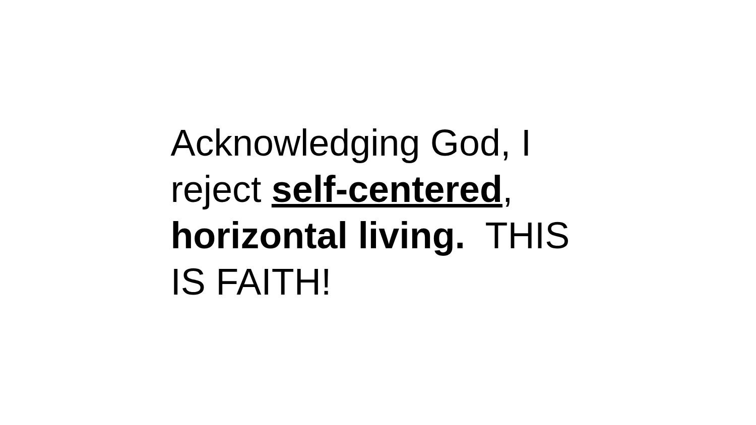Acknowledging God, I reject self-centered, horizontal living. THIS IS FAITH!